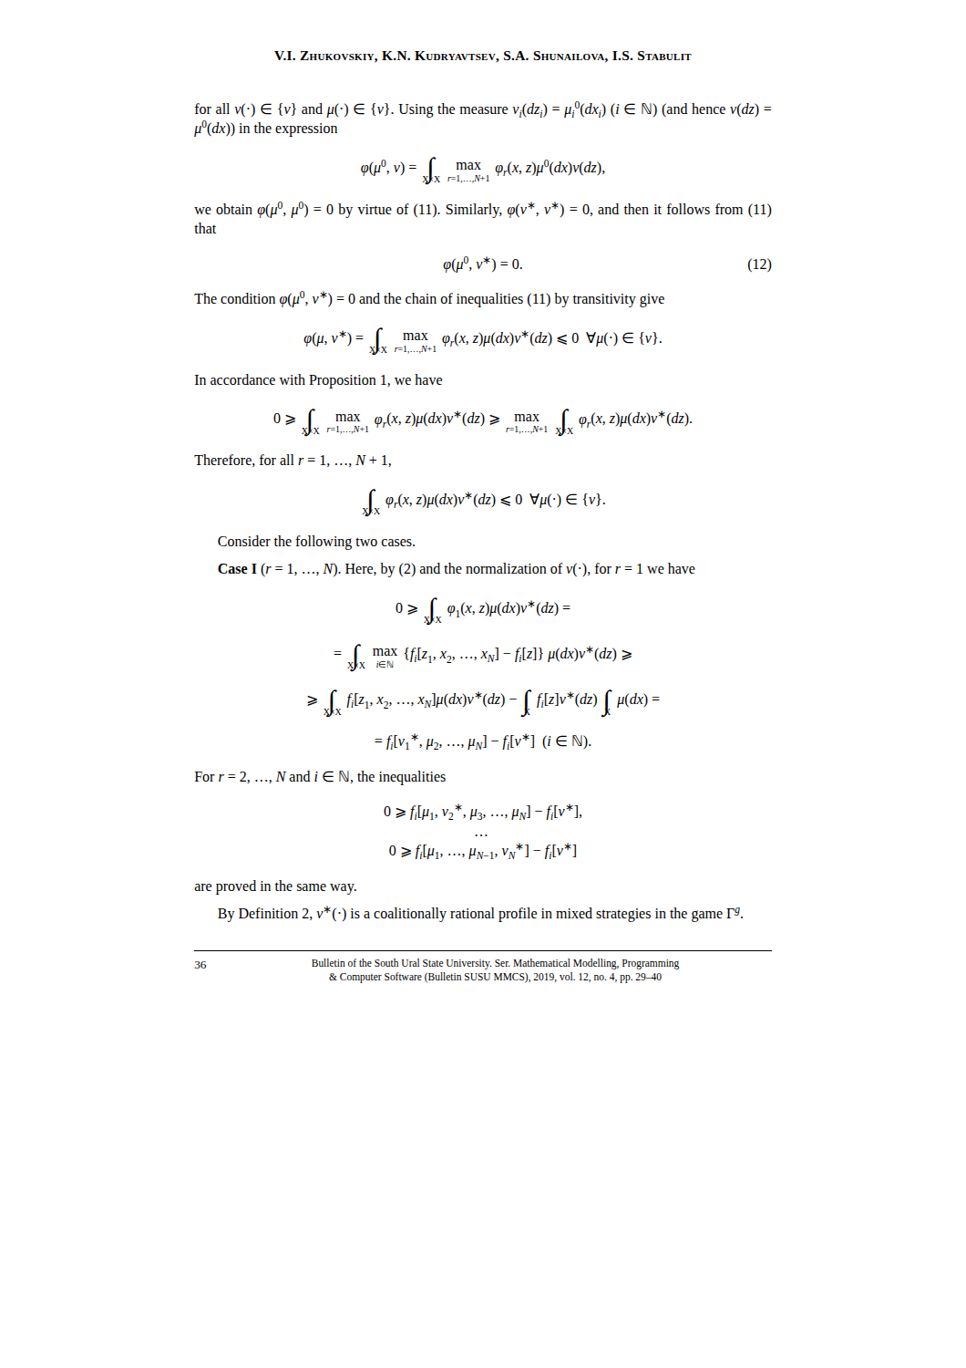V.I. Zhukovskiy, K.N. Kudryavtsev, S.A. Shunailova, I.S. Stabulit
for all ν(·) ∈ {ν} and μ(·) ∈ {ν}. Using the measure νi(dzi) = μi0(dxi) (i ∈ ℕ) (and hence ν(dz) = μ0(dx)) in the expression
φ(μ0, ν) = ∫X×X max r=1,…,N+1 φr(x, z)μ0(dx)ν(dz),
we obtain φ(μ0, μ0) = 0 by virtue of (11). Similarly, φ(ν∗, ν∗) = 0, and then it follows from (11) that
φ(μ0, ν∗) = 0. (12)
The condition φ(μ0, ν∗) = 0 and the chain of inequalities (11) by transitivity give
φ(μ, ν∗) = ∫X×X max r=1,…,N+1 φr(x, z)μ(dx)ν∗(dz) ⩽ 0 ∀μ(·) ∈ {ν}.
In accordance with Proposition 1, we have
0 ⩾ ∫X×X max r=1,…,N+1 φr(x, z)μ(dx)ν∗(dz) ⩾ max r=1,…,N+1 ∫X×X φr(x, z)μ(dx)ν∗(dz).
Therefore, for all r = 1, …, N + 1,
∫X×X φr(x, z)μ(dx)ν∗(dz) ⩽ 0 ∀μ(·) ∈ {ν}.
Consider the following two cases.
Case I (r = 1, …, N). Here, by (2) and the normalization of ν(·), for r = 1 we have
0 ⩾ ∫X×X φ1(x, z)μ(dx)ν∗(dz) =
= ∫X×X max i∈ℕ {fi[z1, x2, …, xN] − fi[z]} μ(dx)ν∗(dz) ⩾
⩾ ∫X×X fi[z1, x2, …, xN]μ(dx)ν∗(dz) − ∫X fi[z]ν∗(dz) ∫X μ(dx) =
= fi[ν1∗, μ2, …, μN] − fi[ν∗] (i ∈ ℕ).
For r = 2, …, N and i ∈ ℕ, the inequalities
0 ⩾ fi[μ1, ν2∗, μ3, …, μN] − fi[ν∗], … 0 ⩾ fi[μ1, …, μN−1, νN∗] − fi[ν∗]
are proved in the same way.
By Definition 2, ν∗(·) is a coalitionally rational profile in mixed strategies in the game Γg.
36
Bulletin of the South Ural State University. Ser. Mathematical Modelling, Programming
& Computer Software (Bulletin SUSU MMCS), 2019, vol. 12, no. 4, pp. 29–40